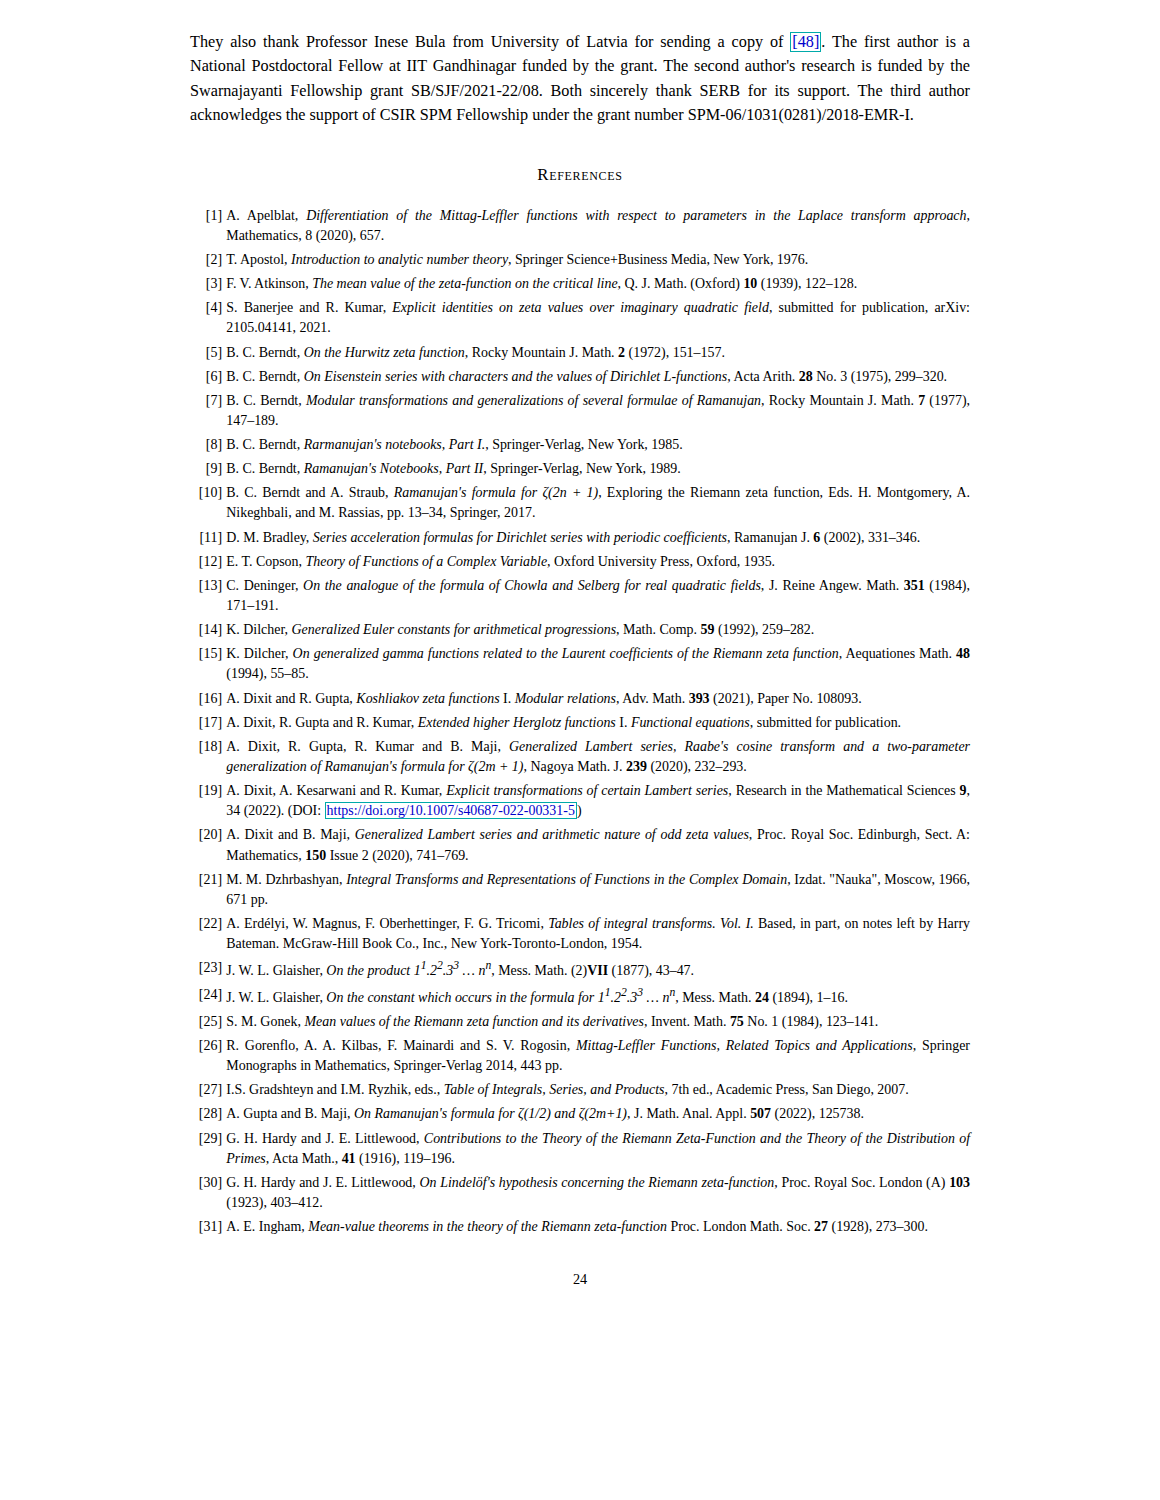They also thank Professor Inese Bula from University of Latvia for sending a copy of [48]. The first author is a National Postdoctoral Fellow at IIT Gandhinagar funded by the grant. The second author's research is funded by the Swarnajayanti Fellowship grant SB/SJF/2021-22/08. Both sincerely thank SERB for its support. The third author acknowledges the support of CSIR SPM Fellowship under the grant number SPM-06/1031(0281)/2018-EMR-I.
References
[1] A. Apelblat, Differentiation of the Mittag-Leffler functions with respect to parameters in the Laplace transform approach, Mathematics, 8 (2020), 657.
[2] T. Apostol, Introduction to analytic number theory, Springer Science+Business Media, New York, 1976.
[3] F. V. Atkinson, The mean value of the zeta-function on the critical line, Q. J. Math. (Oxford) 10 (1939), 122–128.
[4] S. Banerjee and R. Kumar, Explicit identities on zeta values over imaginary quadratic field, submitted for publication, arXiv: 2105.04141, 2021.
[5] B. C. Berndt, On the Hurwitz zeta function, Rocky Mountain J. Math. 2 (1972), 151–157.
[6] B. C. Berndt, On Eisenstein series with characters and the values of Dirichlet L-functions, Acta Arith. 28 No. 3 (1975), 299–320.
[7] B. C. Berndt, Modular transformations and generalizations of several formulae of Ramanujan, Rocky Mountain J. Math. 7 (1977), 147–189.
[8] B. C. Berndt, Rarmanujan's notebooks, Part I., Springer-Verlag, New York, 1985.
[9] B. C. Berndt, Ramanujan's Notebooks, Part II, Springer-Verlag, New York, 1989.
[10] B. C. Berndt and A. Straub, Ramanujan's formula for ζ(2n + 1), Exploring the Riemann zeta function, Eds. H. Montgomery, A. Nikeghbali, and M. Rassias, pp. 13–34, Springer, 2017.
[11] D. M. Bradley, Series acceleration formulas for Dirichlet series with periodic coefficients, Ramanujan J. 6 (2002), 331–346.
[12] E. T. Copson, Theory of Functions of a Complex Variable, Oxford University Press, Oxford, 1935.
[13] C. Deninger, On the analogue of the formula of Chowla and Selberg for real quadratic fields, J. Reine Angew. Math. 351 (1984), 171–191.
[14] K. Dilcher, Generalized Euler constants for arithmetical progressions, Math. Comp. 59 (1992), 259–282.
[15] K. Dilcher, On generalized gamma functions related to the Laurent coefficients of the Riemann zeta function, Aequationes Math. 48 (1994), 55–85.
[16] A. Dixit and R. Gupta, Koshliakov zeta functions I. Modular relations, Adv. Math. 393 (2021), Paper No. 108093.
[17] A. Dixit, R. Gupta and R. Kumar, Extended higher Herglotz functions I. Functional equations, submitted for publication.
[18] A. Dixit, R. Gupta, R. Kumar and B. Maji, Generalized Lambert series, Raabe's cosine transform and a two-parameter generalization of Ramanujan's formula for ζ(2m + 1), Nagoya Math. J. 239 (2020), 232–293.
[19] A. Dixit, A. Kesarwani and R. Kumar, Explicit transformations of certain Lambert series, Research in the Mathematical Sciences 9, 34 (2022). (DOI: https://doi.org/10.1007/s40687-022-00331-5)
[20] A. Dixit and B. Maji, Generalized Lambert series and arithmetic nature of odd zeta values, Proc. Royal Soc. Edinburgh, Sect. A: Mathematics, 150 Issue 2 (2020), 741–769.
[21] M. M. Dzhrbashyan, Integral Transforms and Representations of Functions in the Complex Domain, Izdat. "Nauka", Moscow, 1966, 671 pp.
[22] A. Erdélyi, W. Magnus, F. Oberhettinger, F. G. Tricomi, Tables of integral transforms. Vol. I. Based, in part, on notes left by Harry Bateman. McGraw-Hill Book Co., Inc., New York-Toronto-London, 1954.
[23] J. W. L. Glaisher, On the product 11.22.33 … nn, Mess. Math. (2)VII (1877), 43–47.
[24] J. W. L. Glaisher, On the constant which occurs in the formula for 11.22.33 … nn, Mess. Math. 24 (1894), 1–16.
[25] S. M. Gonek, Mean values of the Riemann zeta function and its derivatives, Invent. Math. 75 No. 1 (1984), 123–141.
[26] R. Gorenflo, A. A. Kilbas, F. Mainardi and S. V. Rogosin, Mittag-Leffler Functions, Related Topics and Applications, Springer Monographs in Mathematics, Springer-Verlag 2014, 443 pp.
[27] I.S. Gradshteyn and I.M. Ryzhik, eds., Table of Integrals, Series, and Products, 7th ed., Academic Press, San Diego, 2007.
[28] A. Gupta and B. Maji, On Ramanujan's formula for ζ(1/2) and ζ(2m+1), J. Math. Anal. Appl. 507 (2022), 125738.
[29] G. H. Hardy and J. E. Littlewood, Contributions to the Theory of the Riemann Zeta-Function and the Theory of the Distribution of Primes, Acta Math., 41 (1916), 119–196.
[30] G. H. Hardy and J. E. Littlewood, On Lindelöf's hypothesis concerning the Riemann zeta-function, Proc. Royal Soc. London (A) 103 (1923), 403–412.
[31] A. E. Ingham, Mean-value theorems in the theory of the Riemann zeta-function Proc. London Math. Soc. 27 (1928), 273–300.
24